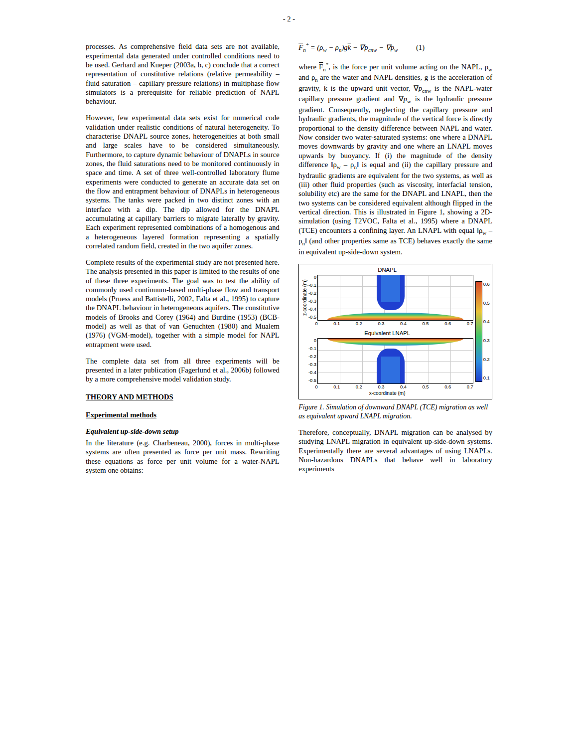- 2 -
processes. As comprehensive field data sets are not available, experimental data generated under controlled conditions need to be used. Gerhard and Kueper (2003a, b, c) conclude that a correct representation of constitutive relations (relative permeability – fluid saturation – capillary pressure relations) in multiphase flow simulators is a prerequisite for reliable prediction of NAPL behaviour.
However, few experimental data sets exist for numerical code validation under realistic conditions of natural heterogeneity. To characterise DNAPL source zones, heterogeneities at both small and large scales have to be considered simultaneously. Furthermore, to capture dynamic behaviour of DNAPLs in source zones, the fluid saturations need to be monitored continuously in space and time. A set of three well-controlled laboratory flume experiments were conducted to generate an accurate data set on the flow and entrapment behaviour of DNAPLs in heterogeneous systems. The tanks were packed in two distinct zones with an interface with a dip. The dip allowed for the DNAPL accumulating at capillary barriers to migrate laterally by gravity. Each experiment represented combinations of a homogenous and a heterogeneous layered formation representing a spatially correlated random field, created in the two aquifer zones.
Complete results of the experimental study are not presented here. The analysis presented in this paper is limited to the results of one of these three experiments. The goal was to test the ability of commonly used continuum-based multi-phase flow and transport models (Pruess and Battistelli, 2002, Falta et al., 1995) to capture the DNAPL behaviour in heterogeneous aquifers. The constitutive models of Brooks and Corey (1964) and Burdine (1953) (BCB-model) as well as that of van Genuchten (1980) and Mualem (1976) (VGM-model), together with a simple model for NAPL entrapment were used.
The complete data set from all three experiments will be presented in a later publication (Fagerlund et al., 2006b) followed by a more comprehensive model validation study.
THEORY AND METHODS
Experimental methods
Equivalent up-side-down setup
In the literature (e.g. Charbeneau, 2000), forces in multi-phase systems are often presented as force per unit mass. Rewriting these equations as force per unit volume for a water-NAPL system one obtains:
Fn* = (ρw − ρn)gk − ∇pcnw − ∇pw(1)
where Fn*, is the force per unit volume acting on the NAPL, ρw and ρn are the water and NAPL densities, g is the acceleration of gravity, k is the upward unit vector, ∇pcnw is the NAPL-water capillary pressure gradient and ∇pw is the hydraulic pressure gradient. Consequently, neglecting the capillary pressure and hydraulic gradients, the magnitude of the vertical force is directly proportional to the density difference between NAPL and water. Now consider two water-saturated systems: one where a DNAPL moves downwards by gravity and one where an LNAPL moves upwards by buoyancy. If (i) the magnitude of the density difference ‖ρw – ρn‖ is equal and (ii) the capillary pressure and hydraulic gradients are equivalent for the two systems, as well as (iii) other fluid properties (such as viscosity, interfacial tension, solubility etc) are the same for the DNAPL and LNAPL, then the two systems can be considered equivalent although flipped in the vertical direction. This is illustrated in Figure 1, showing a 2D-simulation (using T2VOC, Falta et al., 1995) where a DNAPL (TCE) encounters a confining layer. An LNAPL with equal ‖ρw – ρn‖ (and other properties same as TCE) behaves exactly the same in equivalent up-side-down system.
DNAPL
z-coordinate (m)
0-0.1-0.2-0.3-0.4-0.5
00.10.20.30.40.50.60.7
Equivalent LNAPL
0-0.1-0.2-0.3-0.4-0.5
00.10.20.30.40.50.60.7
x-coordinate (m)
0.60.50.40.30.20.1
Figure 1. Simulation of downward DNAPL (TCE) migration as well as equivalent upward LNAPL migration.
Therefore, conceptually, DNAPL migration can be analysed by studying LNAPL migration in equivalent up-side-down systems. Experimentally there are several advantages of using LNAPLs. Non-hazardous DNAPLs that behave well in laboratory experiments